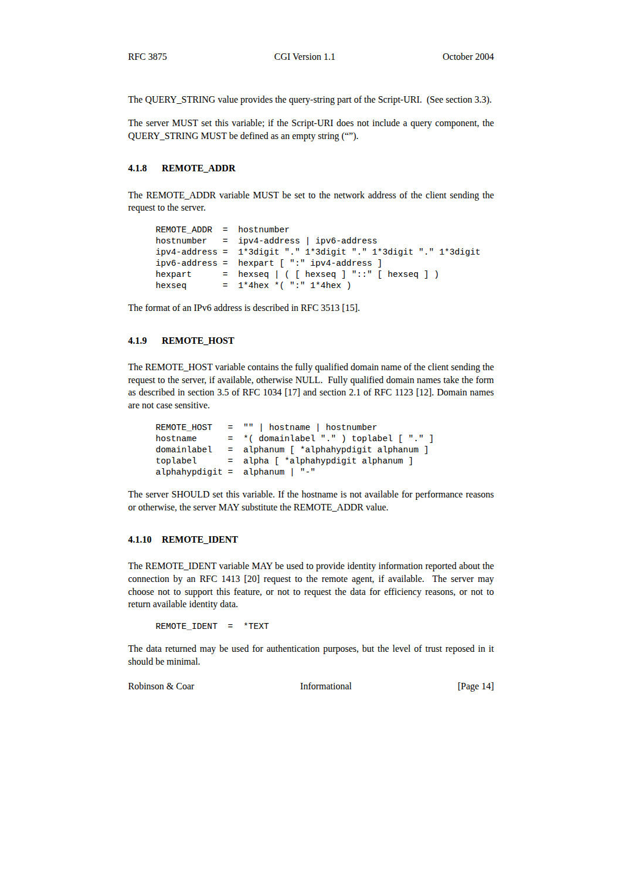RFC 3875
CGI Version 1.1
October 2004
The QUERY_STRING value provides the query-string part of the Script-URI. (See section 3.3).
The server MUST set this variable; if the Script-URI does not include a query component, the QUERY_STRING MUST be defined as an empty string (“”).
4.1.8 REMOTE_ADDR
The REMOTE_ADDR variable MUST be set to the network address of the client sending the request to the server.
REMOTE_ADDR  =  hostnumber
hostnumber   =  ipv4-address | ipv6-address
ipv4-address =  1*3digit "." 1*3digit "." 1*3digit "." 1*3digit
ipv6-address =  hexpart [ ":" ipv4-address ]
hexpart      =  hexseq | ( [ hexseq ] "::" [ hexseq ] )
hexseq       =  1*4hex *( ":" 1*4hex )
The format of an IPv6 address is described in RFC 3513 [15].
4.1.9 REMOTE_HOST
The REMOTE_HOST variable contains the fully qualified domain name of the client sending the request to the server, if available, otherwise NULL. Fully qualified domain names take the form as described in section 3.5 of RFC 1034 [17] and section 2.1 of RFC 1123 [12]. Domain names are not case sensitive.
REMOTE_HOST   =  "" | hostname | hostnumber
hostname      =  *( domainlabel "." ) toplabel [ "." ]
domainlabel   =  alphanum [ *alphahypdigit alphanum ]
toplabel      =  alpha [ *alphahypdigit alphanum ]
alphahypdigit =  alphanum | "-"
The server SHOULD set this variable. If the hostname is not available for performance reasons or otherwise, the server MAY substitute the REMOTE_ADDR value.
4.1.10 REMOTE_IDENT
The REMOTE_IDENT variable MAY be used to provide identity information reported about the connection by an RFC 1413 [20] request to the remote agent, if available. The server may choose not to support this feature, or not to request the data for efficiency reasons, or not to return available identity data.
REMOTE_IDENT  =  *TEXT
The data returned may be used for authentication purposes, but the level of trust reposed in it should be minimal.
Robinson & Coar
Informational
[Page 14]